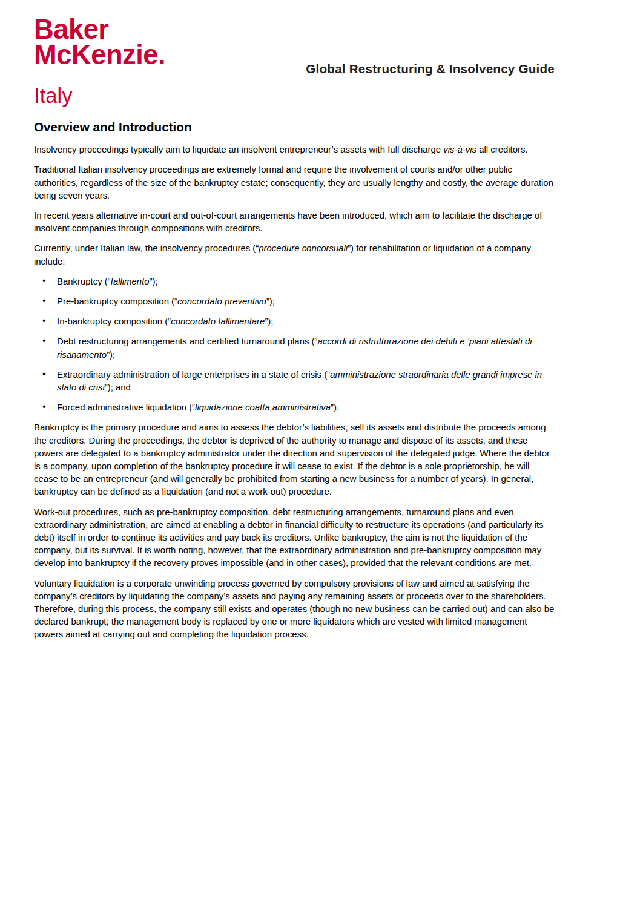BakerMcKenzie.
Global Restructuring & Insolvency Guide
Italy
Overview and Introduction
Insolvency proceedings typically aim to liquidate an insolvent entrepreneur’s assets with full discharge vis-à-vis all creditors.
Traditional Italian insolvency proceedings are extremely formal and require the involvement of courts and/or other public authorities, regardless of the size of the bankruptcy estate; consequently, they are usually lengthy and costly, the average duration being seven years.
In recent years alternative in-court and out-of-court arrangements have been introduced, which aim to facilitate the discharge of insolvent companies through compositions with creditors.
Currently, under Italian law, the insolvency procedures (“procedure concorsuali”) for rehabilitation or liquidation of a company include:
Bankruptcy (“fallimento”);
Pre-bankruptcy composition (“concordato preventivo”);
In-bankruptcy composition (“concordato fallimentare”);
Debt restructuring arrangements and certified turnaround plans (“accordi di ristrutturazione dei debiti e ‘piani attestati di risanamento”);
Extraordinary administration of large enterprises in a state of crisis (“amministrazione straordinaria delle grandi imprese in stato di crisi”); and
Forced administrative liquidation (“liquidazione coatta amministrativa”).
Bankruptcy is the primary procedure and aims to assess the debtor’s liabilities, sell its assets and distribute the proceeds among the creditors. During the proceedings, the debtor is deprived of the authority to manage and dispose of its assets, and these powers are delegated to a bankruptcy administrator under the direction and supervision of the delegated judge. Where the debtor is a company, upon completion of the bankruptcy procedure it will cease to exist. If the debtor is a sole proprietorship, he will cease to be an entrepreneur (and will generally be prohibited from starting a new business for a number of years). In general, bankruptcy can be defined as a liquidation (and not a work-out) procedure.
Work-out procedures, such as pre-bankruptcy composition, debt restructuring arrangements, turnaround plans and even extraordinary administration, are aimed at enabling a debtor in financial difficulty to restructure its operations (and particularly its debt) itself in order to continue its activities and pay back its creditors. Unlike bankruptcy, the aim is not the liquidation of the company, but its survival. It is worth noting, however, that the extraordinary administration and pre-bankruptcy composition may develop into bankruptcy if the recovery proves impossible (and in other cases), provided that the relevant conditions are met.
Voluntary liquidation is a corporate unwinding process governed by compulsory provisions of law and aimed at satisfying the company’s creditors by liquidating the company’s assets and paying any remaining assets or proceeds over to the shareholders. Therefore, during this process, the company still exists and operates (though no new business can be carried out) and can also be declared bankrupt; the management body is replaced by one or more liquidators which are vested with limited management powers aimed at carrying out and completing the liquidation process.